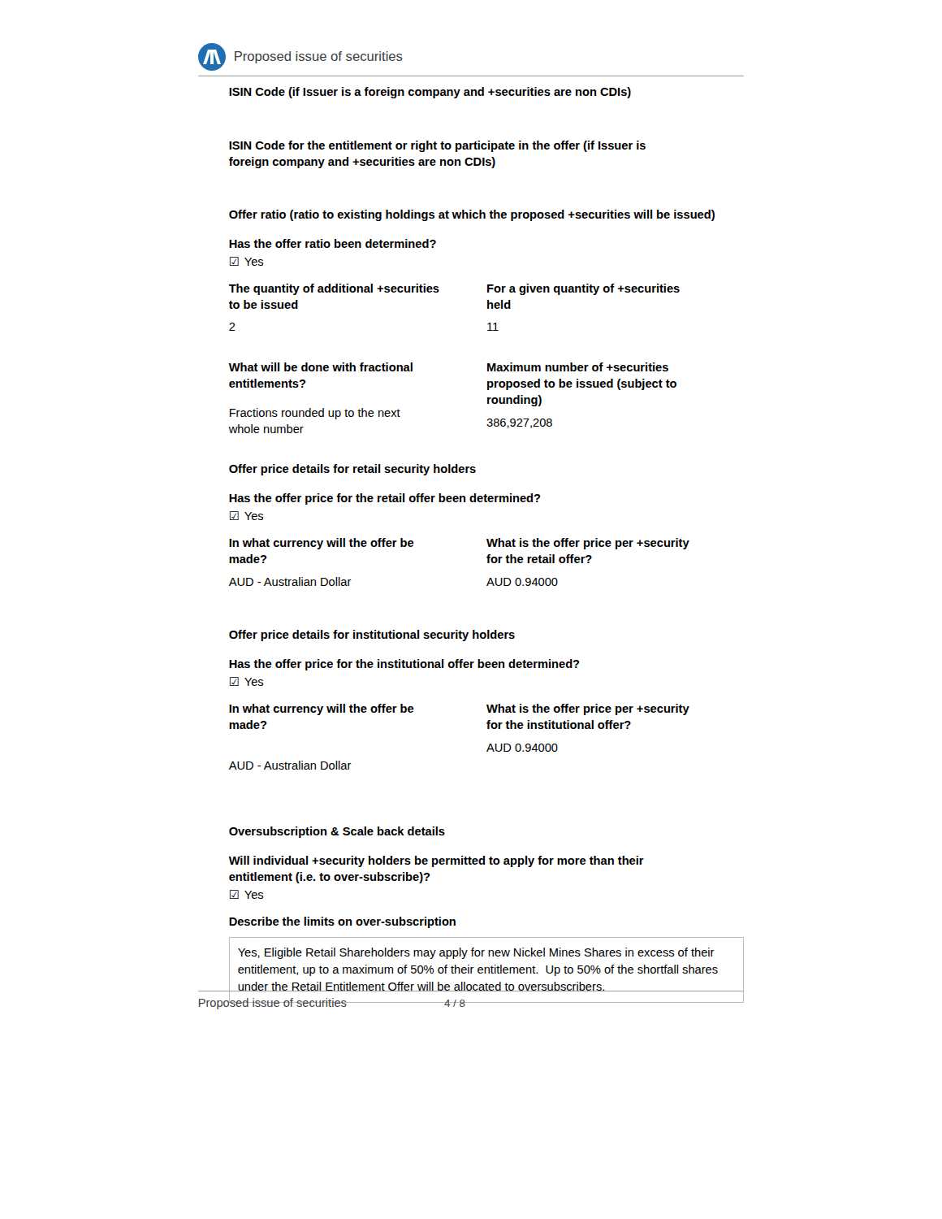Proposed issue of securities
ISIN Code (if Issuer is a foreign company and +securities are non CDIs)
ISIN Code for the entitlement or right to participate in the offer (if Issuer is
foreign company and +securities are non CDIs)
Offer ratio (ratio to existing holdings at which the proposed +securities will be issued)
Has the offer ratio been determined?
☑Yes
The quantity of additional +securities
to be issued
2
For a given quantity of +securities
held
11
What will be done with fractional
entitlements?
Fractions rounded up to the next
whole number
Maximum number of +securities
proposed to be issued (subject to
rounding)
386,927,208
Offer price details for retail security holders
Has the offer price for the retail offer been determined?
☑Yes
In what currency will the offer be
made?
AUD - Australian Dollar
What is the offer price per +security
for the retail offer?
AUD 0.94000
Offer price details for institutional security holders
Has the offer price for the institutional offer been determined?
☑Yes
In what currency will the offer be
made?
AUD - Australian Dollar
What is the offer price per +security
for the institutional offer?
AUD 0.94000
Oversubscription & Scale back details
Will individual +security holders be permitted to apply for more than their
entitlement (i.e. to over-subscribe)?
☑Yes
Describe the limits on over-subscription
Yes, Eligible Retail Shareholders may apply for new Nickel Mines Shares in excess of their entitlement, up to a maximum of 50% of their entitlement. Up to 50% of the shortfall shares under the Retail Entitlement Offer will be allocated to oversubscribers.
Proposed issue of securities
4 / 8